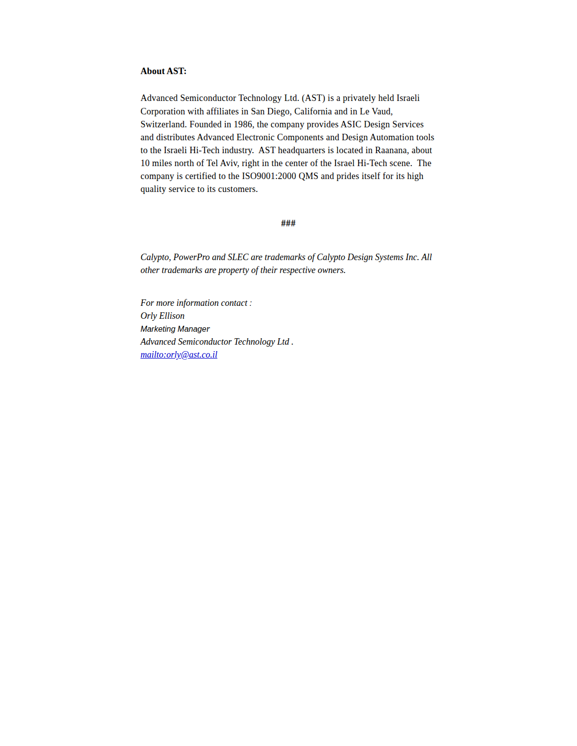About AST:
Advanced Semiconductor Technology Ltd. (AST) is a privately held Israeli Corporation with affiliates in San Diego, California and in Le Vaud, Switzerland. Founded in 1986, the company provides ASIC Design Services and distributes Advanced Electronic Components and Design Automation tools to the Israeli Hi-Tech industry. AST headquarters is located in Raanana, about 10 miles north of Tel Aviv, right in the center of the Israel Hi-Tech scene. The company is certified to the ISO9001:2000 QMS and prides itself for its high quality service to its customers.
###
Calypto, PowerPro and SLEC are trademarks of Calypto Design Systems Inc. All other trademarks are property of their respective owners.
For more information contact : Orly Ellison Marketing Manager Advanced Semiconductor Technology Ltd . mailto:orly@ast.co.il